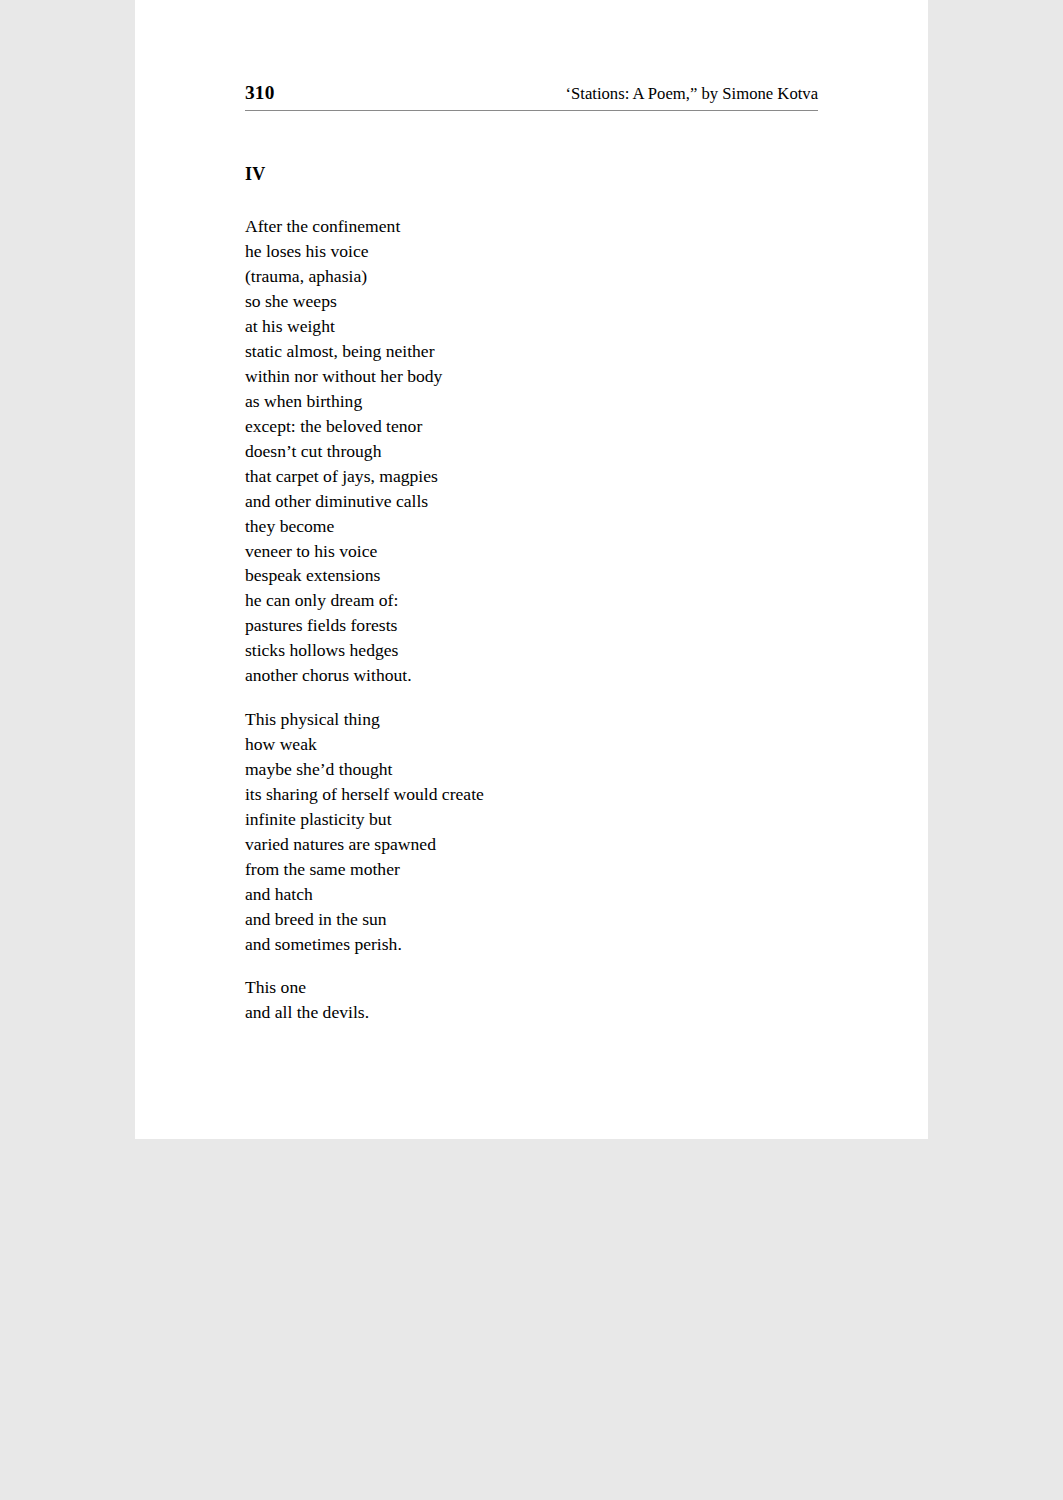310 ‘Stations: A Poem,” by Simone Kotva
IV
After the confinement
he loses his voice
(trauma, aphasia)
so she weeps
at his weight
static almost, being neither
within nor without her body
as when birthing
except: the beloved tenor
doesn’t cut through
that carpet of jays, magpies
and other diminutive calls
they become
veneer to his voice
bespeak extensions
he can only dream of:
pastures fields forests
sticks hollows hedges
another chorus without.
This physical thing
how weak
maybe she’d thought
its sharing of herself would create
infinite plasticity but
varied natures are spawned
from the same mother
and hatch
and breed in the sun
and sometimes perish.
This one
and all the devils.